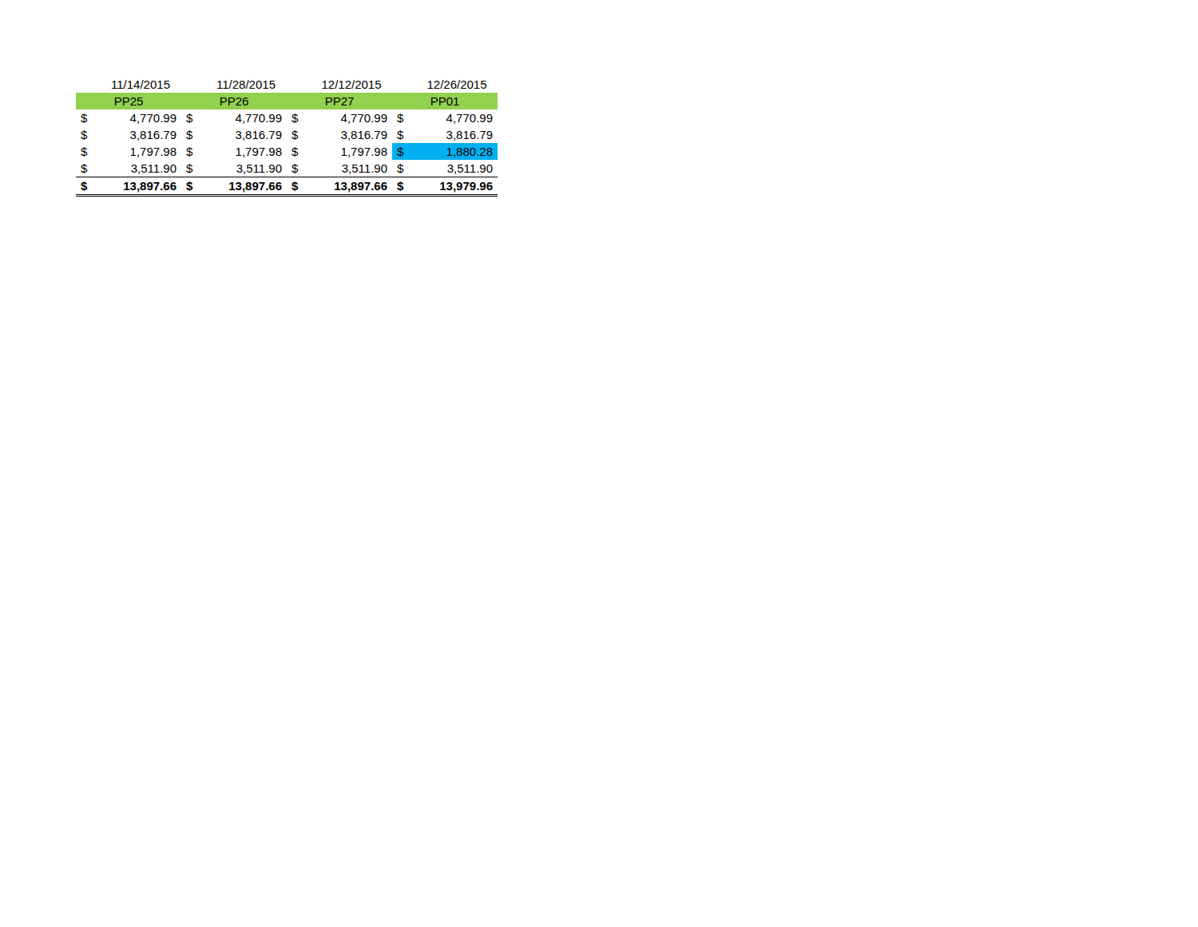| | 11/14/2015 | | 11/28/2015 | | 12/12/2015 | | 12/26/2015 |
| PP25 | PP26 | PP27 | PP01 |
| $ | 4,770.99 | $ | 4,770.99 | $ | 4,770.99 | $ | 4,770.99 |
| $ | 3,816.79 | $ | 3,816.79 | $ | 3,816.79 | $ | 3,816.79 |
| $ | 1,797.98 | $ | 1,797.98 | $ | 1,797.98 | $ | 1,880.28 |
| $ | 3,511.90 | $ | 3,511.90 | $ | 3,511.90 | $ | 3,511.90 |
| $ | 13,897.66 | $ | 13,897.66 | $ | 13,897.66 | $ | 13,979.96 |